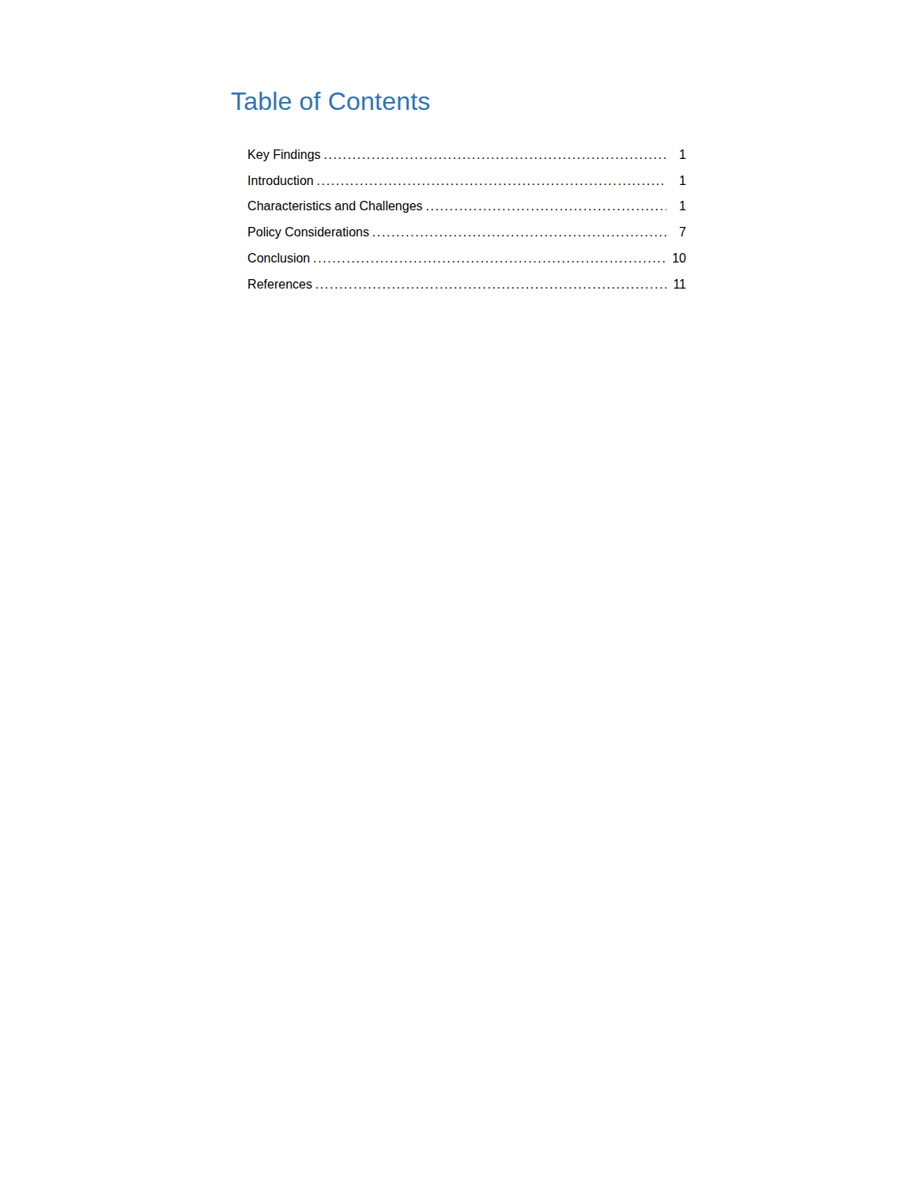Table of Contents
Key Findings ........................................................................................................................................... 1
Introduction ........................................................................................................................................... 1
Characteristics and Challenges ........................................................................................................................................... 1
Policy Considerations ........................................................................................................................................... 7
Conclusion ........................................................................................................................................... 10
References ........................................................................................................................................... 11